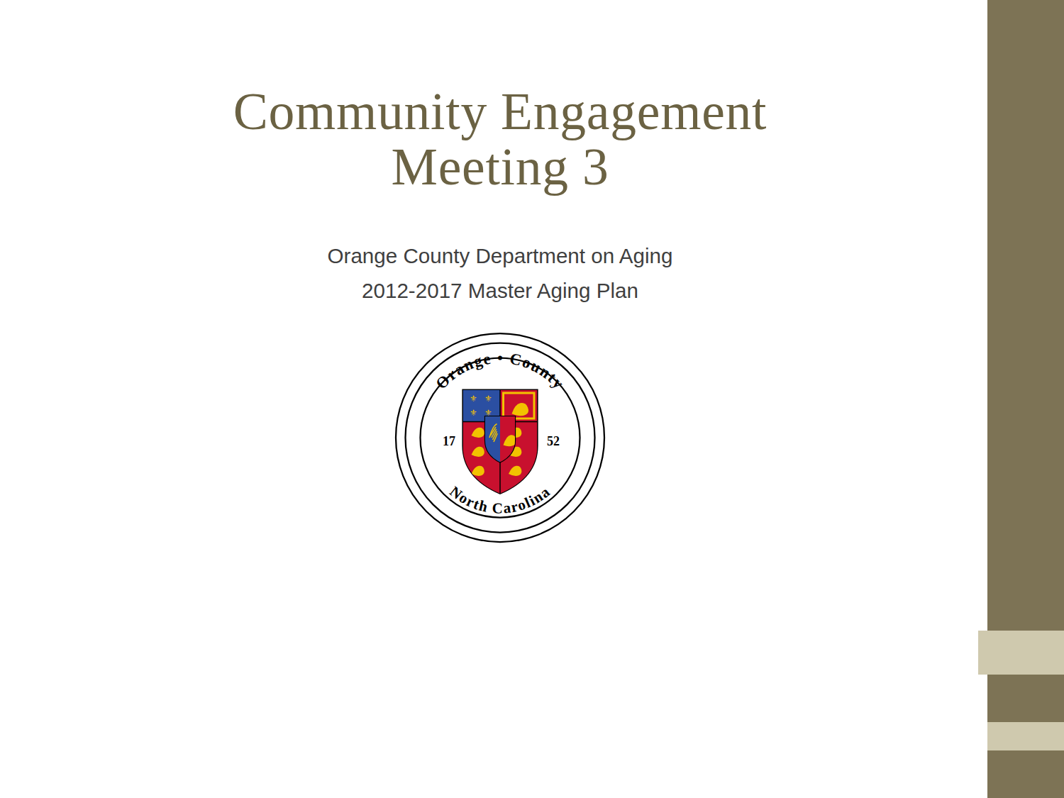Community Engagement
Meeting 3
Orange County Department on Aging
2012-2017 Master Aging Plan
Orange • County North Carolina 17 52 ⚜ ⚜ ⚜ ⚜